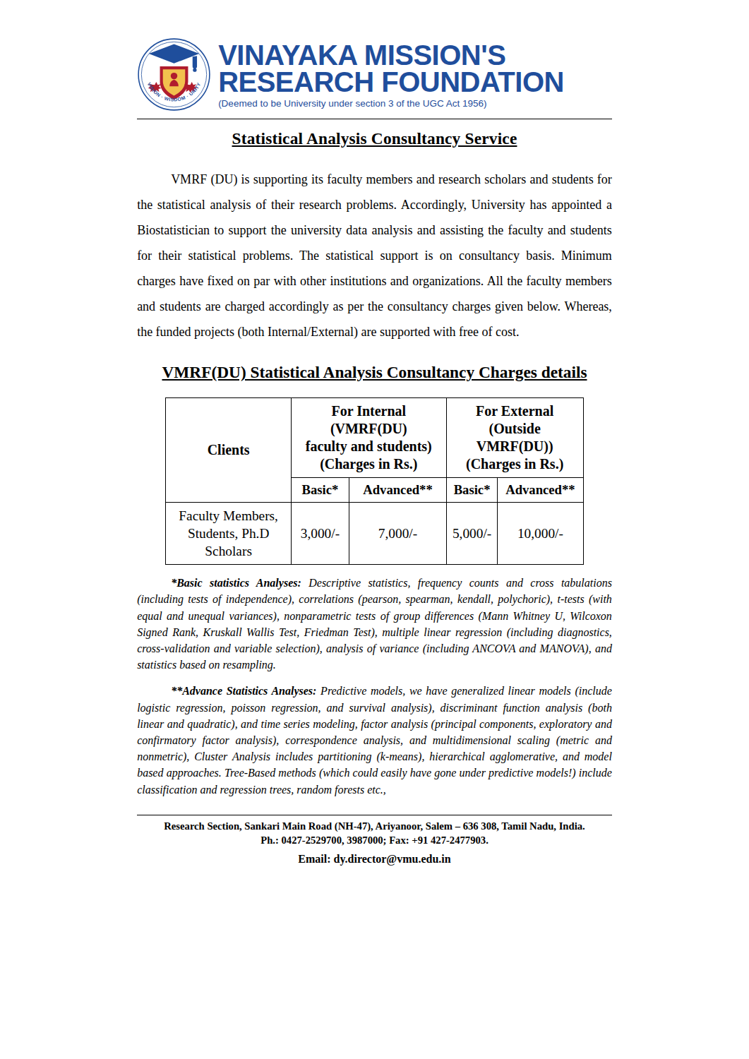VISION · WISDOM · UNITY
VINAYAKA MISSION'S
RESEARCH FOUNDATION
(Deemed to be University under section 3 of the UGC Act 1956)
Statistical Analysis Consultancy Service
VMRF (DU) is supporting its faculty members and research scholars and students for the statistical analysis of their research problems. Accordingly, University has appointed a Biostatistician to support the university data analysis and assisting the faculty and students for their statistical problems. The statistical support is on consultancy basis. Minimum charges have fixed on par with other institutions and organizations. All the faculty members and students are charged accordingly as per the consultancy charges given below. Whereas, the funded projects (both Internal/External) are supported with free of cost.
VMRF(DU) Statistical Analysis Consultancy Charges details
| Clients | For Internal (VMRF(DU) faculty and students) (Charges in Rs.) | For External (Outside VMRF(DU)) (Charges in Rs.) |
| --- | --- | --- |
| Basic* | Advanced** | Basic* | Advanced** |
| Faculty Members, Students, Ph.D Scholars | 3,000/- | 7,000/- | 5,000/- | 10,000/- |
*Basic statistics Analyses: Descriptive statistics, frequency counts and cross tabulations (including tests of independence), correlations (pearson, spearman, kendall, polychoric), t-tests (with equal and unequal variances), nonparametric tests of group differences (Mann Whitney U, Wilcoxon Signed Rank, Kruskall Wallis Test, Friedman Test), multiple linear regression (including diagnostics, cross-validation and variable selection), analysis of variance (including ANCOVA and MANOVA), and statistics based on resampling.
**Advance Statistics Analyses: Predictive models, we have generalized linear models (include logistic regression, poisson regression, and survival analysis), discriminant function analysis (both linear and quadratic), and time series modeling, factor analysis (principal components, exploratory and confirmatory factor analysis), correspondence analysis, and multidimensional scaling (metric and nonmetric), Cluster Analysis includes partitioning (k-means), hierarchical agglomerative, and model based approaches. Tree-Based methods (which could easily have gone under predictive models!) include classification and regression trees, random forests etc.,
Research Section, Sankari Main Road (NH-47), Ariyanoor, Salem – 636 308, Tamil Nadu, India.
Ph.: 0427-2529700, 3987000; Fax: +91 427-2477903.
Email: dy.director@vmu.edu.in